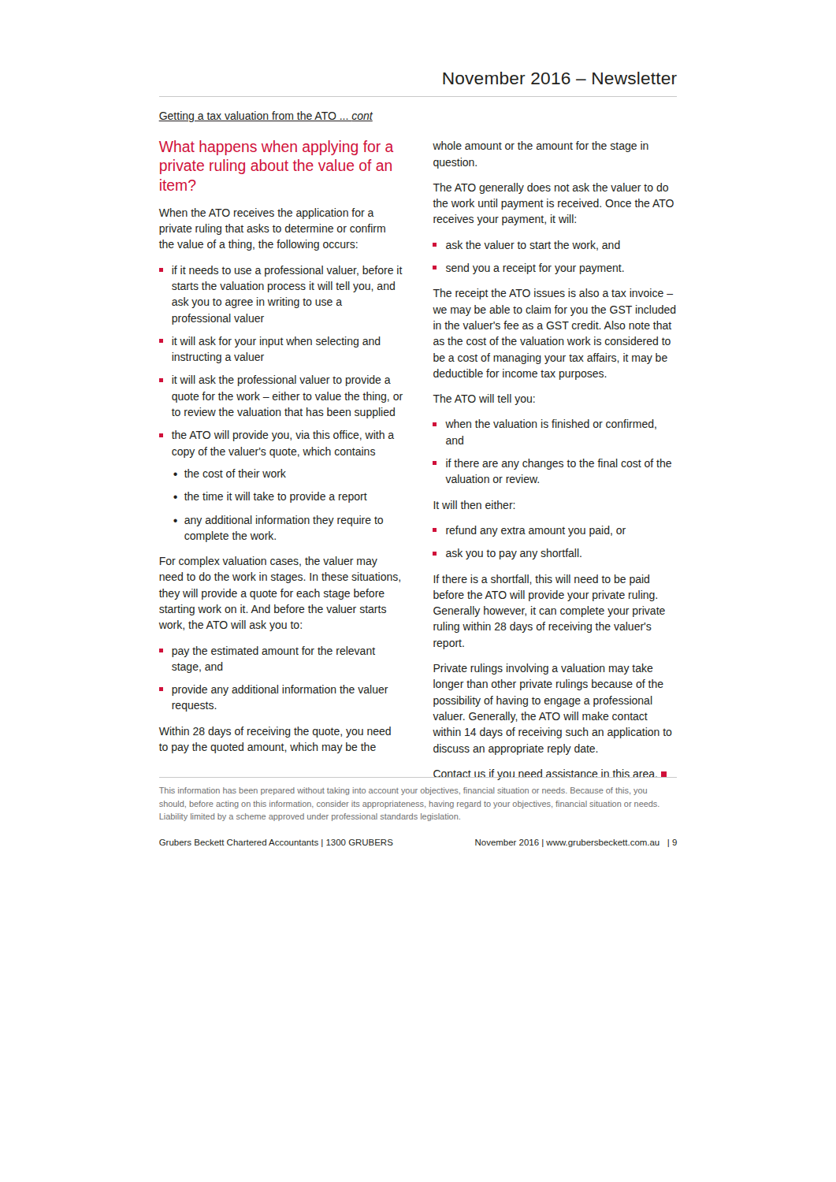November 2016 – Newsletter
Getting a tax valuation from the ATO ... cont
What happens when applying for a private ruling about the value of an item?
When the ATO receives the application for a private ruling that asks to determine or confirm the value of a thing, the following occurs:
if it needs to use a professional valuer, before it starts the valuation process it will tell you, and ask you to agree in writing to use a professional valuer
it will ask for your input when selecting and instructing a valuer
it will ask the professional valuer to provide a quote for the work – either to value the thing, or to review the valuation that has been supplied
the ATO will provide you, via this office, with a copy of the valuer's quote, which contains
the cost of their work
the time it will take to provide a report
any additional information they require to complete the work.
For complex valuation cases, the valuer may need to do the work in stages. In these situations, they will provide a quote for each stage before starting work on it. And before the valuer starts work, the ATO will ask you to:
pay the estimated amount for the relevant stage, and
provide any additional information the valuer requests.
Within 28 days of receiving the quote, you need to pay the quoted amount, which may be the whole amount or the amount for the stage in question.
The ATO generally does not ask the valuer to do the work until payment is received. Once the ATO receives your payment, it will:
ask the valuer to start the work, and
send you a receipt for your payment.
The receipt the ATO issues is also a tax invoice – we may be able to claim for you the GST included in the valuer's fee as a GST credit. Also note that as the cost of the valuation work is considered to be a cost of managing your tax affairs, it may be deductible for income tax purposes.
The ATO will tell you:
when the valuation is finished or confirmed, and
if there are any changes to the final cost of the valuation or review.
It will then either:
refund any extra amount you paid, or
ask you to pay any shortfall.
If there is a shortfall, this will need to be paid before the ATO will provide your private ruling. Generally however, it can complete your private ruling within 28 days of receiving the valuer's report.
Private rulings involving a valuation may take longer than other private rulings because of the possibility of having to engage a professional valuer. Generally, the ATO will make contact within 14 days of receiving such an application to discuss an appropriate reply date.
Contact us if you need assistance in this area.
This information has been prepared without taking into account your objectives, financial situation or needs. Because of this, you should, before acting on this information, consider its appropriateness, having regard to your objectives, financial situation or needs. Liability limited by a scheme approved under professional standards legislation.
Grubers Beckett Chartered Accountants | 1300 GRUBERS November 2016 | www.grubersbeckett.com.au | 9